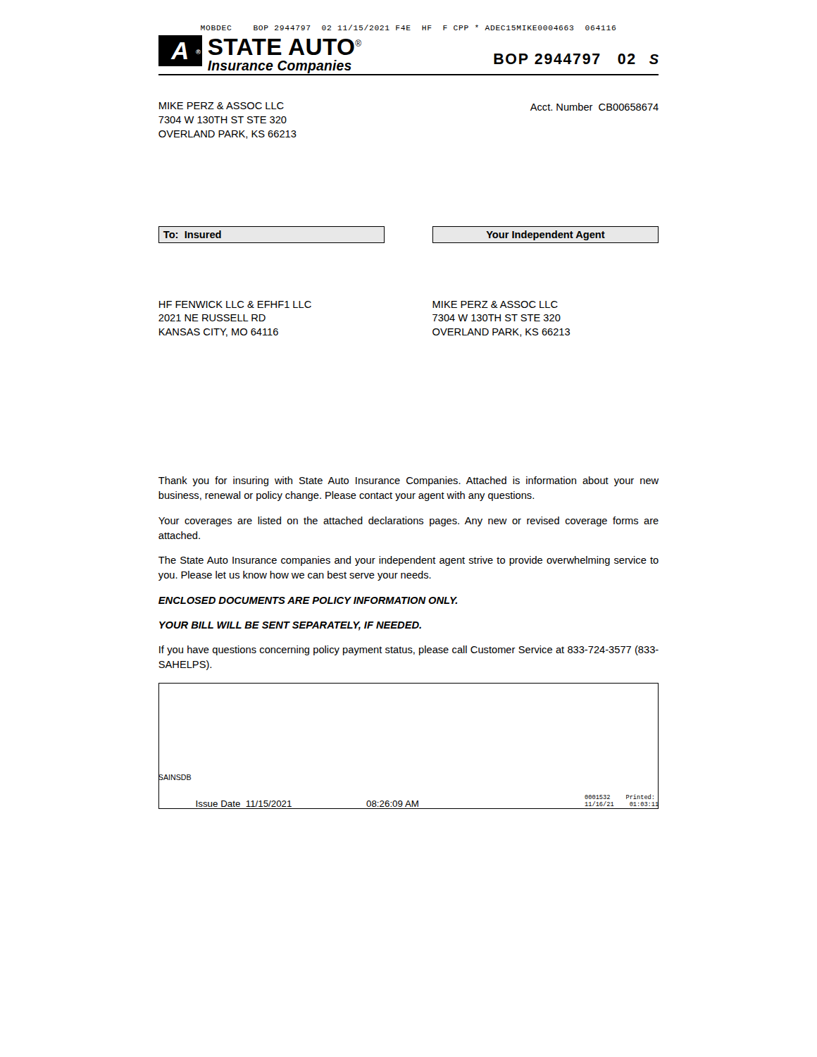MOBDEC BOP 2944797 02 11/15/2021 F4E HF F CPP * ADEC15MIKE0004663 064116
A
STATE AUTO®
Insurance Companies
BOP 2944797 02S
MIKE PERZ & ASSOC LLC
7304 W 130TH ST STE 320
OVERLAND PARK, KS 66213
Acct. Number CB00658674
To: Insured
HF FENWICK LLC & EFHF1 LLC
2021 NE RUSSELL RD
KANSAS CITY, MO 64116
Your Independent Agent
MIKE PERZ & ASSOC LLC
7304 W 130TH ST STE 320
OVERLAND PARK, KS 66213
Thank you for insuring with State Auto Insurance Companies. Attached is information about your new business, renewal or policy change. Please contact your agent with any questions.
Your coverages are listed on the attached declarations pages. Any new or revised coverage forms are attached.
The State Auto Insurance companies and your independent agent strive to provide overwhelming service to you. Please let us know how we can best serve your needs.
ENCLOSED DOCUMENTS ARE POLICY INFORMATION ONLY.
YOUR BILL WILL BE SENT SEPARATELY, IF NEEDED.
If you have questions concerning policy payment status, please call Customer Service at 833-724-3577 (833-SAHELPS).
SAINSDB
Issue Date 11/15/202108:26:09 AM
0001532Printed:
11/16/2101:03:11